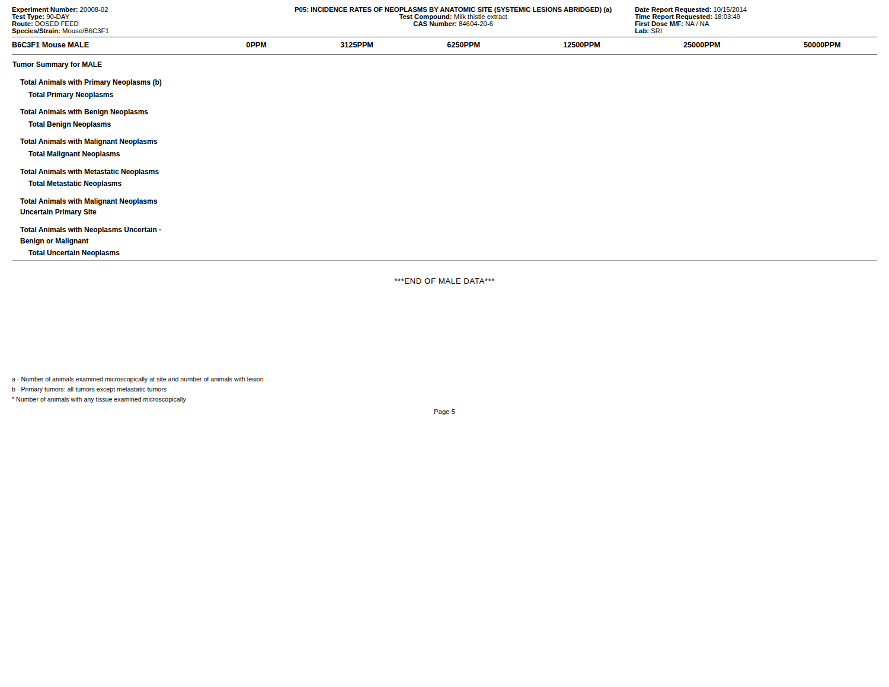| Experiment Number: 20008-02 Test Type: 90-DAY Route: DOSED FEED Species/Strain: Mouse/B6C3F1 | P05: INCIDENCE RATES OF NEOPLASMS BY ANATOMIC SITE (SYSTEMIC LESIONS ABRIDGED) (a) Test Compound: Milk thistle extract CAS Number: 84604-20-6 | Date Report Requested: 10/15/2014 Time Report Requested: 18:03:49 First Dose M/F: NA / NA Lab: SRI |
| B6C3F1 Mouse MALE | 0 | PPM | 3125 | PPM | 6250 | PPM | 12500 | PPM | 25000 | PPM | 50000 | PPM |
| Tumor Summary for MALE |
| Total Animals with Primary Neoplasms (b) |
| Total Primary Neoplasms |
| Total Animals with Benign Neoplasms |
| Total Benign Neoplasms |
| Total Animals with Malignant Neoplasms |
| Total Malignant Neoplasms |
| Total Animals with Metastatic Neoplasms |
| Total Metastatic Neoplasms |
| Total Animals with Malignant Neoplasms Uncertain Primary Site |
| Total Animals with Neoplasms Uncertain - Benign or Malignant |
| Total Uncertain Neoplasms |
***END OF MALE DATA***
a - Number of animals examined microscopically at site and number of animals with lesion
b - Primary tumors: all tumors except metastatic tumors
* Number of animals with any tissue examined microscopically
Page 5